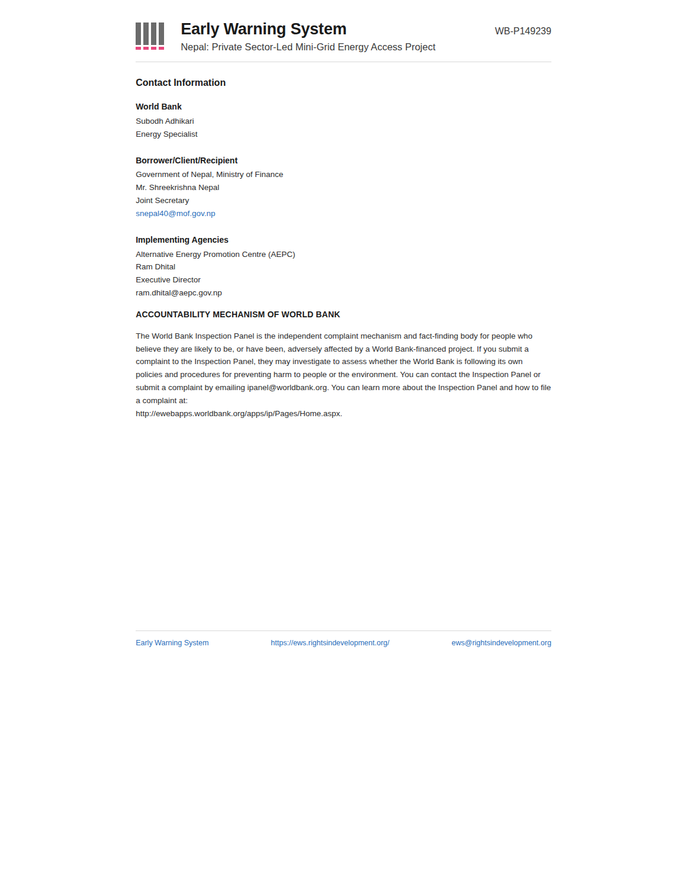Early Warning System
Nepal: Private Sector-Led Mini-Grid Energy Access Project
WB-P149239
Contact Information
World Bank
Subodh Adhikari
Energy Specialist
Borrower/Client/Recipient
Government of Nepal, Ministry of Finance
Mr. Shreekrishna Nepal
Joint Secretary
snepal40@mof.gov.np
Implementing Agencies
Alternative Energy Promotion Centre (AEPC)
Ram Dhital
Executive Director
ram.dhital@aepc.gov.np
ACCOUNTABILITY MECHANISM OF WORLD BANK
The World Bank Inspection Panel is the independent complaint mechanism and fact-finding body for people who believe they are likely to be, or have been, adversely affected by a World Bank-financed project. If you submit a complaint to the Inspection Panel, they may investigate to assess whether the World Bank is following its own policies and procedures for preventing harm to people or the environment. You can contact the Inspection Panel or submit a complaint by emailing ipanel@worldbank.org. You can learn more about the Inspection Panel and how to file a complaint at:
http://ewebapps.worldbank.org/apps/ip/Pages/Home.aspx.
Early Warning System
https://ews.rightsindevelopment.org/
ews@rightsindevelopment.org